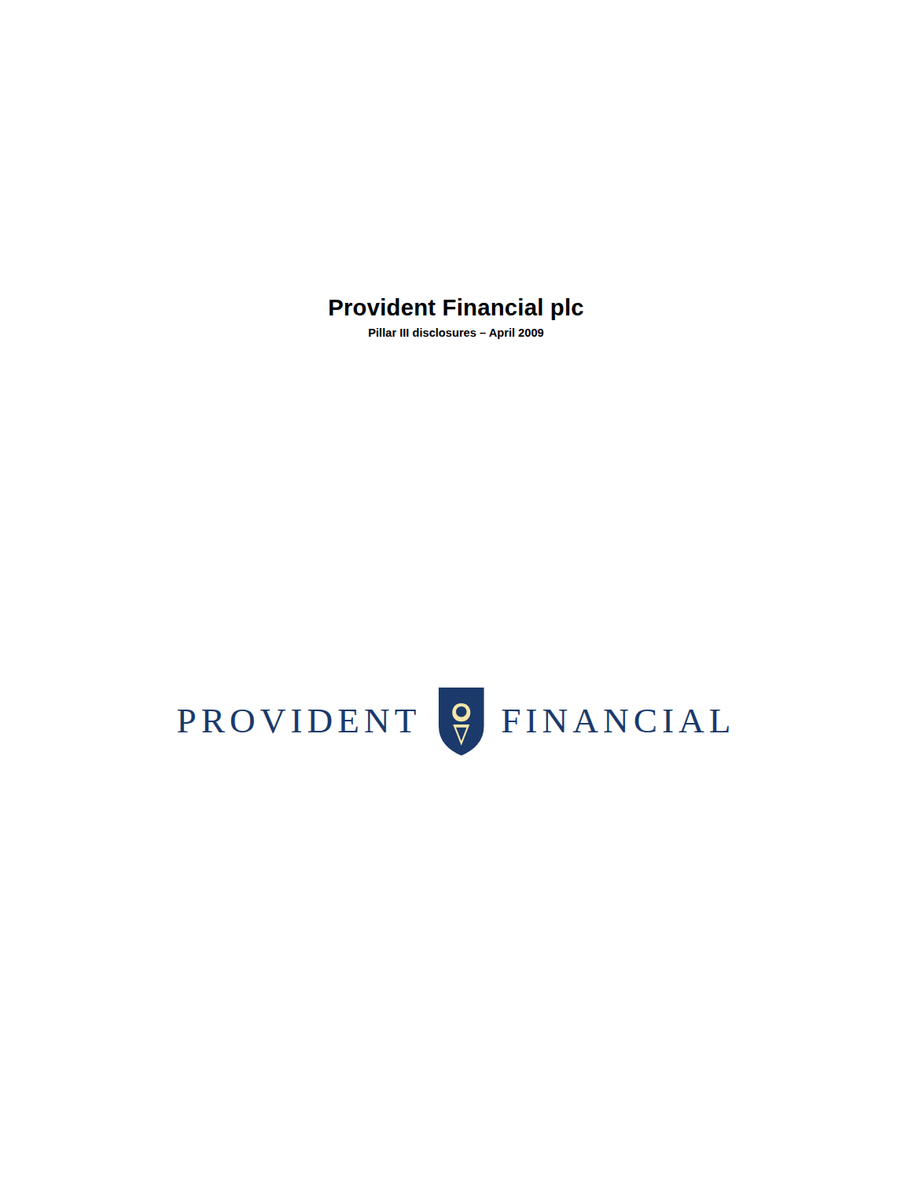Provident Financial plc
Pillar III disclosures – April 2009
PROVIDENT FINANCIAL